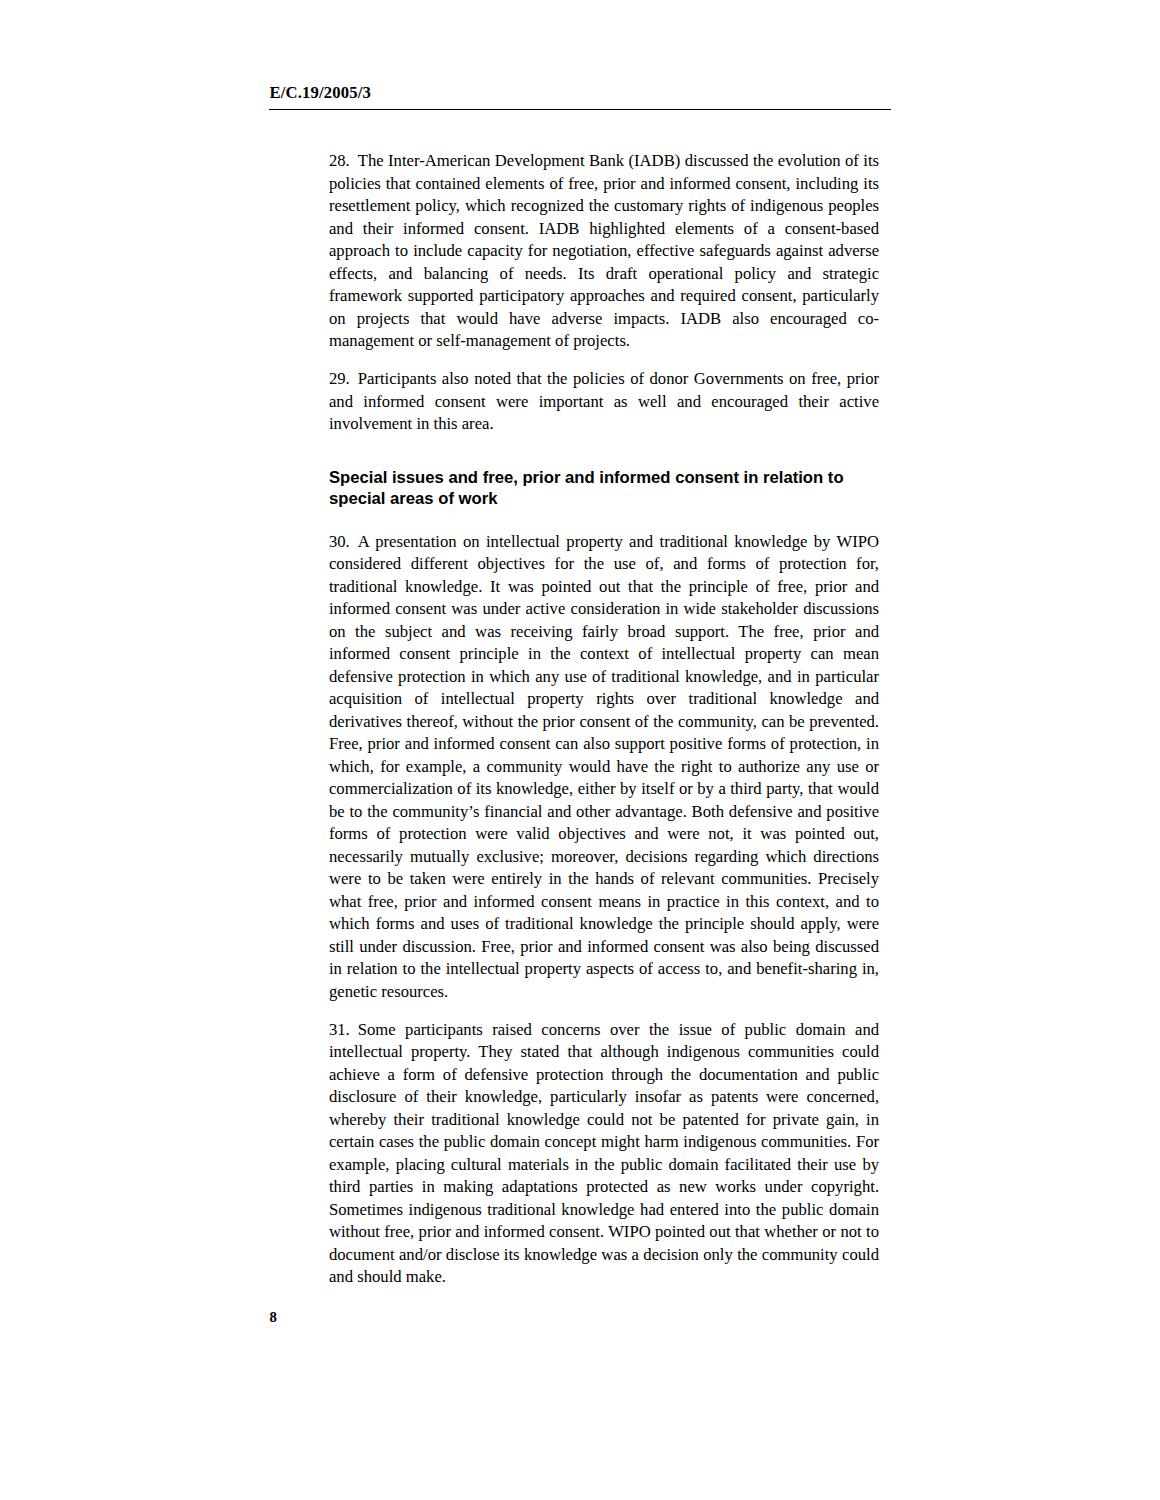E/C.19/2005/3
28. The Inter-American Development Bank (IADB) discussed the evolution of its policies that contained elements of free, prior and informed consent, including its resettlement policy, which recognized the customary rights of indigenous peoples and their informed consent. IADB highlighted elements of a consent-based approach to include capacity for negotiation, effective safeguards against adverse effects, and balancing of needs. Its draft operational policy and strategic framework supported participatory approaches and required consent, particularly on projects that would have adverse impacts. IADB also encouraged co-management or self-management of projects.
29. Participants also noted that the policies of donor Governments on free, prior and informed consent were important as well and encouraged their active involvement in this area.
Special issues and free, prior and informed consent in relation to special areas of work
30. A presentation on intellectual property and traditional knowledge by WIPO considered different objectives for the use of, and forms of protection for, traditional knowledge. It was pointed out that the principle of free, prior and informed consent was under active consideration in wide stakeholder discussions on the subject and was receiving fairly broad support. The free, prior and informed consent principle in the context of intellectual property can mean defensive protection in which any use of traditional knowledge, and in particular acquisition of intellectual property rights over traditional knowledge and derivatives thereof, without the prior consent of the community, can be prevented. Free, prior and informed consent can also support positive forms of protection, in which, for example, a community would have the right to authorize any use or commercialization of its knowledge, either by itself or by a third party, that would be to the community’s financial and other advantage. Both defensive and positive forms of protection were valid objectives and were not, it was pointed out, necessarily mutually exclusive; moreover, decisions regarding which directions were to be taken were entirely in the hands of relevant communities. Precisely what free, prior and informed consent means in practice in this context, and to which forms and uses of traditional knowledge the principle should apply, were still under discussion. Free, prior and informed consent was also being discussed in relation to the intellectual property aspects of access to, and benefit-sharing in, genetic resources.
31. Some participants raised concerns over the issue of public domain and intellectual property. They stated that although indigenous communities could achieve a form of defensive protection through the documentation and public disclosure of their knowledge, particularly insofar as patents were concerned, whereby their traditional knowledge could not be patented for private gain, in certain cases the public domain concept might harm indigenous communities. For example, placing cultural materials in the public domain facilitated their use by third parties in making adaptations protected as new works under copyright. Sometimes indigenous traditional knowledge had entered into the public domain without free, prior and informed consent. WIPO pointed out that whether or not to document and/or disclose its knowledge was a decision only the community could and should make.
8